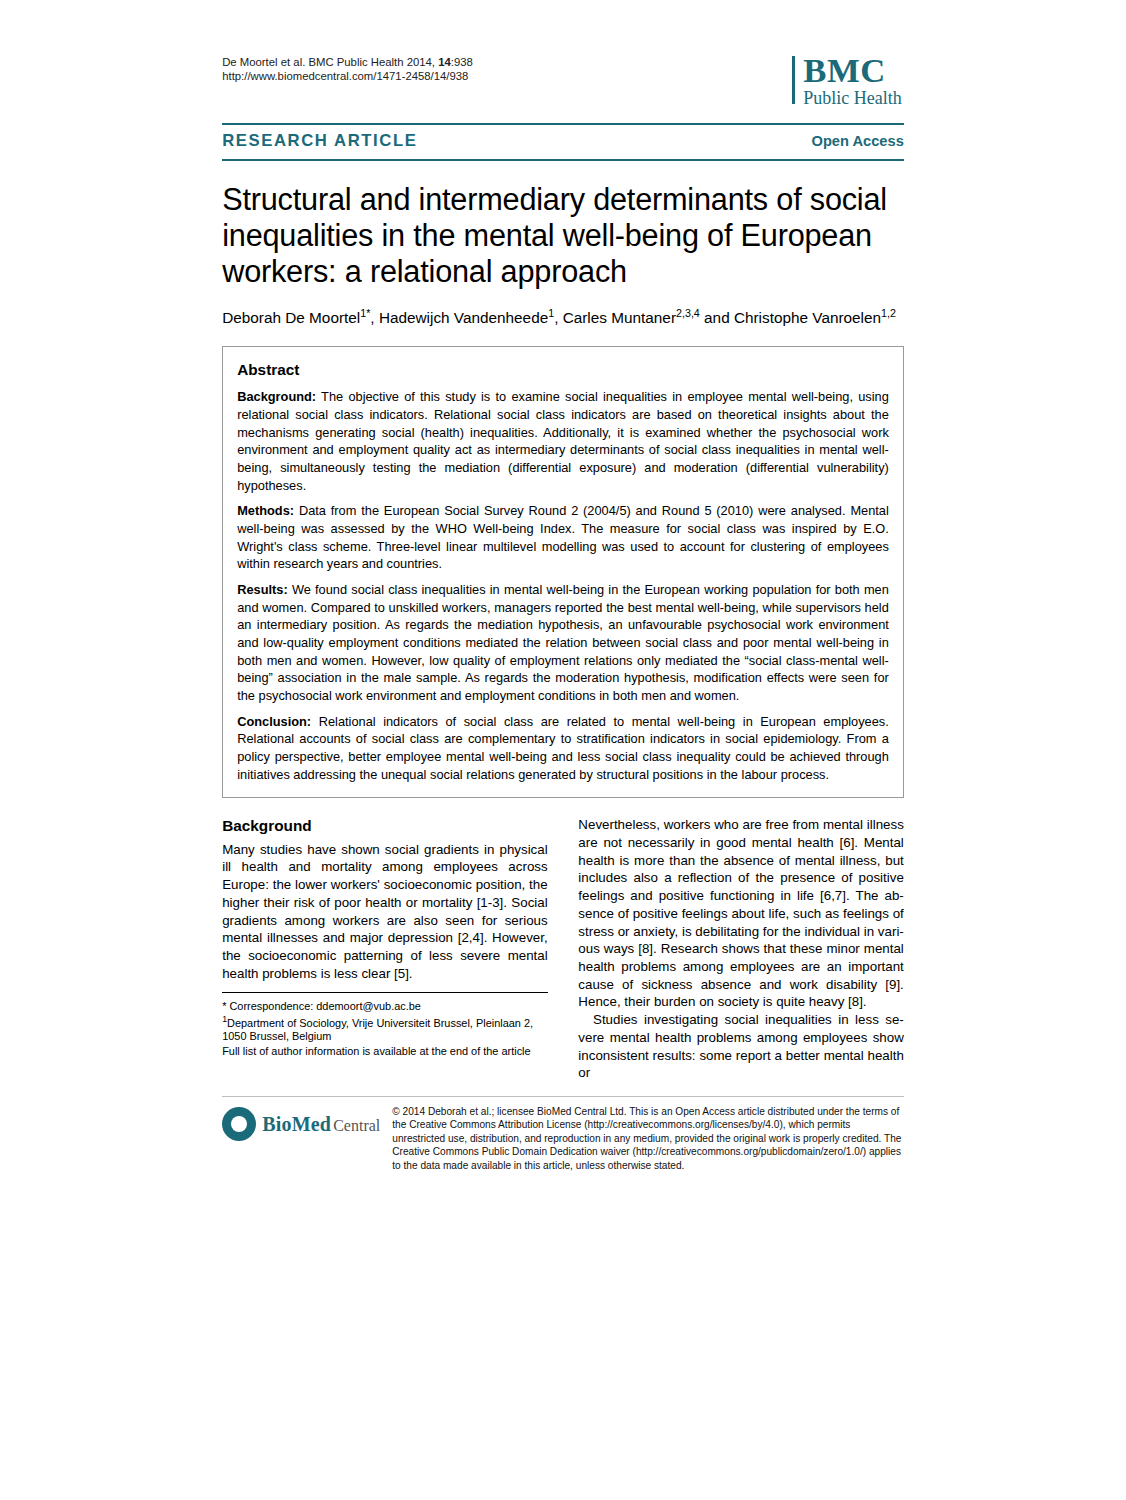De Moortel et al. BMC Public Health 2014, 14:938
http://www.biomedcentral.com/1471-2458/14/938
BMC
Public Health
RESEARCH ARTICLE
Open Access
Structural and intermediary determinants of social inequalities in the mental well-being of European workers: a relational approach
Deborah De Moortel1*, Hadewijch Vandenheede1, Carles Muntaner2,3,4 and Christophe Vanroelen1,2
Abstract
Background: The objective of this study is to examine social inequalities in employee mental well-being, using relational social class indicators. Relational social class indicators are based on theoretical insights about the mechanisms generating social (health) inequalities. Additionally, it is examined whether the psychosocial work environment and employment quality act as intermediary determinants of social class inequalities in mental well-being, simultaneously testing the mediation (differential exposure) and moderation (differential vulnerability) hypotheses.
Methods: Data from the European Social Survey Round 2 (2004/5) and Round 5 (2010) were analysed. Mental well-being was assessed by the WHO Well-being Index. The measure for social class was inspired by E.O. Wright's class scheme. Three-level linear multilevel modelling was used to account for clustering of employees within research years and countries.
Results: We found social class inequalities in mental well-being in the European working population for both men and women. Compared to unskilled workers, managers reported the best mental well-being, while supervisors held an intermediary position. As regards the mediation hypothesis, an unfavourable psychosocial work environment and low-quality employment conditions mediated the relation between social class and poor mental well-being in both men and women. However, low quality of employment relations only mediated the “social class-mental well-being” association in the male sample. As regards the moderation hypothesis, modification effects were seen for the psychosocial work environment and employment conditions in both men and women.
Conclusion: Relational indicators of social class are related to mental well-being in European employees. Relational accounts of social class are complementary to stratification indicators in social epidemiology. From a policy perspective, better employee mental well-being and less social class inequality could be achieved through initiatives addressing the unequal social relations generated by structural positions in the labour process.
Background
Many studies have shown social gradients in physical ill health and mortality among employees across Europe: the lower workers' socioeconomic position, the higher their risk of poor health or mortality [1-3]. Social gradients among workers are also seen for serious mental illnesses and major depression [2,4]. However, the socioeconomic patterning of less severe mental health problems is less clear [5].
* Correspondence: ddemoort@vub.ac.be
1Department of Sociology, Vrije Universiteit Brussel, Pleinlaan 2, 1050 Brussel, Belgium
Full list of author information is available at the end of the article
Nevertheless, workers who are free from mental illness are not necessarily in good mental health [6]. Mental health is more than the absence of mental illness, but includes also a reflection of the presence of positive feelings and positive functioning in life [6,7]. The absence of positive feelings about life, such as feelings of stress or anxiety, is debilitating for the individual in various ways [8]. Research shows that these minor mental health problems among employees are an important cause of sickness absence and work disability [9]. Hence, their burden on society is quite heavy [8].
Studies investigating social inequalities in less severe mental health problems among employees show inconsistent results: some report a better mental health or
BioMed Central
© 2014 Deborah et al.; licensee BioMed Central Ltd. This is an Open Access article distributed under the terms of the Creative Commons Attribution License (http://creativecommons.org/licenses/by/4.0), which permits unrestricted use, distribution, and reproduction in any medium, provided the original work is properly credited. The Creative Commons Public Domain Dedication waiver (http://creativecommons.org/publicdomain/zero/1.0/) applies to the data made available in this article, unless otherwise stated.